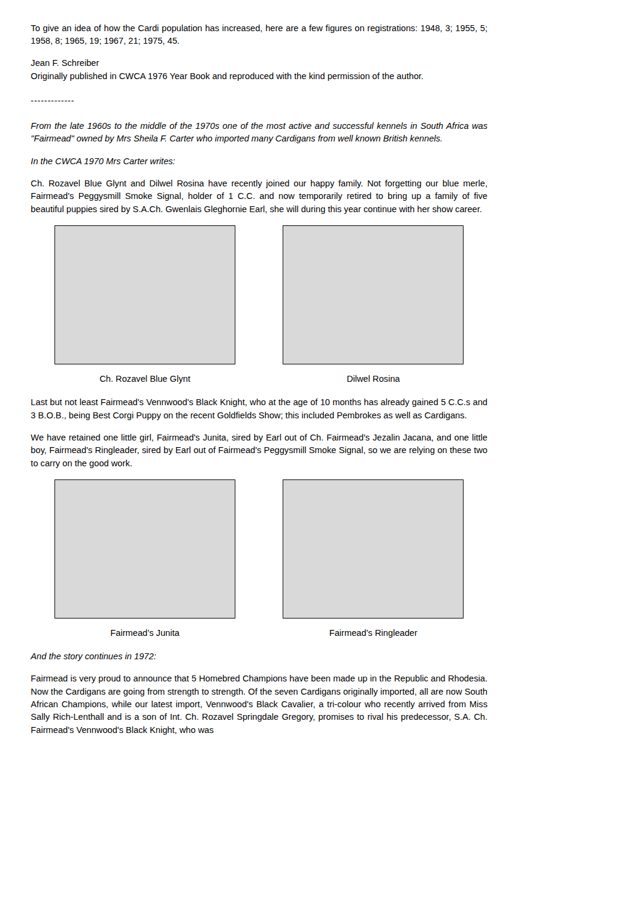To give an idea of how the Cardi population has increased, here are a few figures on registrations: 1948, 3; 1955, 5; 1958, 8; 1965, 19; 1967, 21; 1975, 45.
Jean F. Schreiber
Originally published in CWCA 1976 Year Book and reproduced with the kind permission of the author.
-------------
From the late 1960s to the middle of the 1970s one of the most active and successful kennels in South Africa was "Fairmead" owned by Mrs Sheila F. Carter who imported many Cardigans from well known British kennels.
In the CWCA 1970 Mrs Carter writes:
Ch. Rozavel Blue Glynt and Dilwel Rosina have recently joined our happy family. Not forgetting our blue merle, Fairmead's Peggysmill Smoke Signal, holder of 1 C.C. and now temporarily retired to bring up a family of five beautiful puppies sired by S.A.Ch. Gwenlais Gleghornie Earl, she will during this year continue with her show career.
| Ch. Rozavel Blue Glynt | Dilwel Rosina |
Last but not least Fairmead's Vennwood's Black Knight, who at the age of 10 months has already gained 5 C.C.s and 3 B.O.B., being Best Corgi Puppy on the recent Goldfields Show; this included Pembrokes as well as Cardigans.
We have retained one little girl, Fairmead's Junita, sired by Earl out of Ch. Fairmead's Jezalin Jacana, and one little boy, Fairmead's Ringleader, sired by Earl out of Fairmead's Peggysmill Smoke Signal, so we are relying on these two to carry on the good work.
| Fairmead’s Junita | Fairmead’s Ringleader |
And the story continues in 1972:
Fairmead is very proud to announce that 5 Homebred Champions have been made up in the Republic and Rhodesia. Now the Cardigans are going from strength to strength. Of the seven Cardigans originally imported, all are now South African Champions, while our latest import, Vennwood's Black Cavalier, a tri-colour who recently arrived from Miss Sally Rich-Lenthall and is a son of Int. Ch. Rozavel Springdale Gregory, promises to rival his predecessor, S.A. Ch. Fairmead's Vennwood's Black Knight, who was